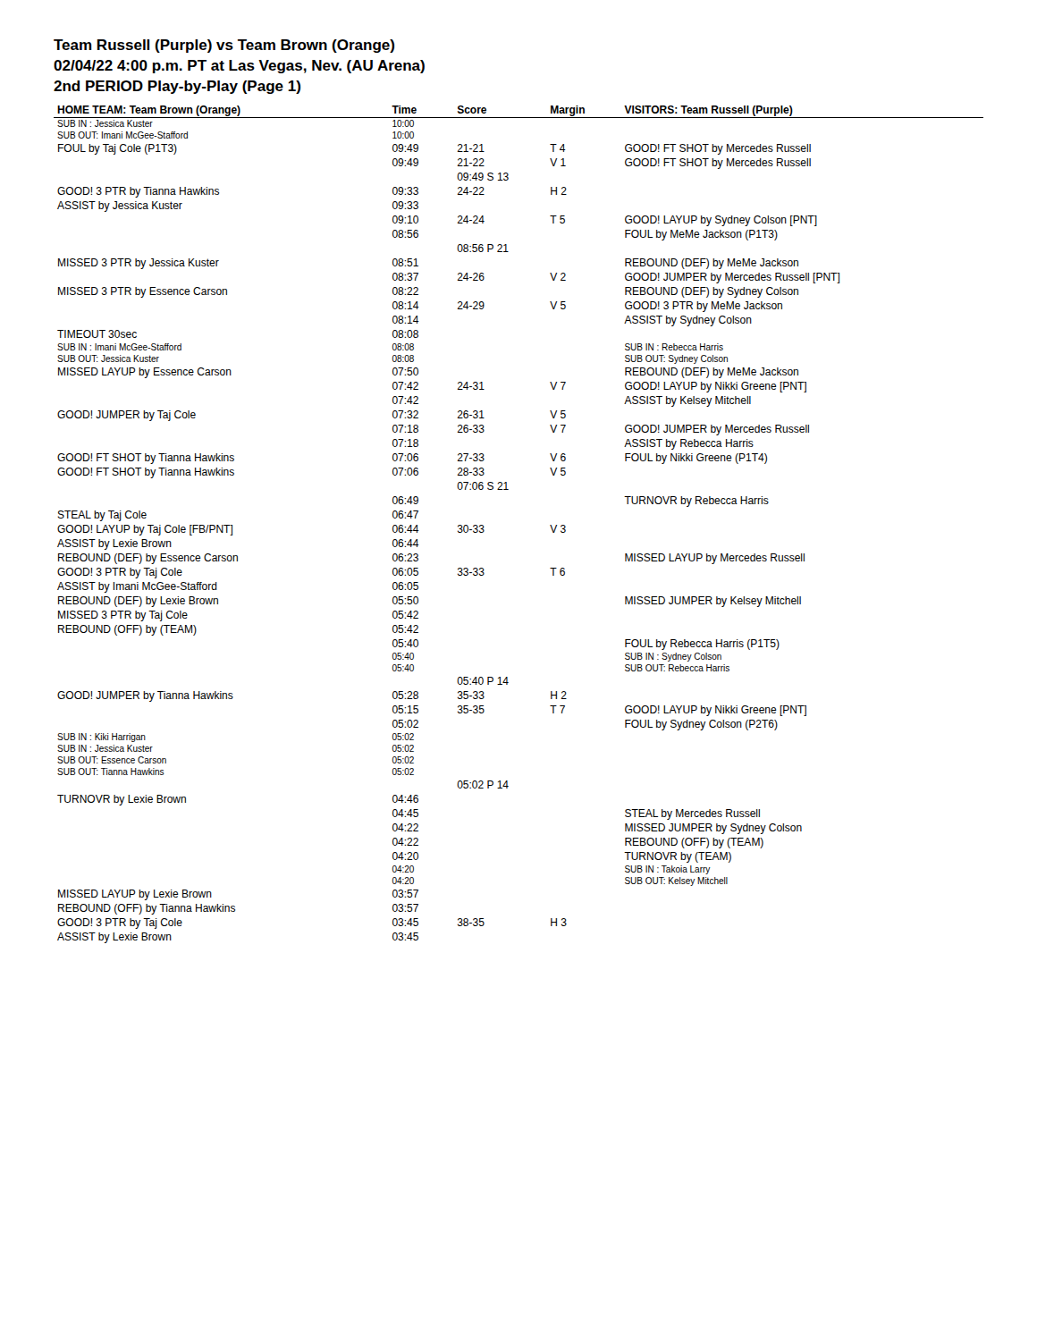Team Russell (Purple) vs Team Brown (Orange)
02/04/22 4:00 p.m. PT at Las Vegas, Nev. (AU Arena)
2nd PERIOD Play-by-Play (Page 1)
| HOME TEAM: Team Brown (Orange) | Time | Score | Margin | VISITORS: Team Russell (Purple) |
| --- | --- | --- | --- | --- |
| SUB IN : Jessica Kuster | 10:00 | | | |
| SUB OUT: Imani McGee-Stafford | 10:00 | | | |
| FOUL by Taj Cole (P1T3) | 09:49 | 21-21 | T 4 | GOOD! FT SHOT by Mercedes Russell |
| | 09:49 | 21-22 | V 1 | GOOD! FT SHOT by Mercedes Russell |
| | | 09:49 S 13 | |
| GOOD! 3 PTR by Tianna Hawkins | 09:33 | 24-22 | H 2 | |
| ASSIST by Jessica Kuster | 09:33 | | | |
| | 09:10 | 24-24 | T 5 | GOOD! LAYUP by Sydney Colson [PNT] |
| | 08:56 | | | FOUL by MeMe Jackson (P1T3) |
| | | 08:56 P 21 | |
| MISSED 3 PTR by Jessica Kuster | 08:51 | | | REBOUND (DEF) by MeMe Jackson |
| | 08:37 | 24-26 | V 2 | GOOD! JUMPER by Mercedes Russell [PNT] |
| MISSED 3 PTR by Essence Carson | 08:22 | | | REBOUND (DEF) by Sydney Colson |
| | 08:14 | 24-29 | V 5 | GOOD! 3 PTR by MeMe Jackson |
| | 08:14 | | | ASSIST by Sydney Colson |
| TIMEOUT 30sec | 08:08 | | | |
| SUB IN : Imani McGee-Stafford | 08:08 | | | SUB IN : Rebecca Harris |
| SUB OUT: Jessica Kuster | 08:08 | | | SUB OUT: Sydney Colson |
| MISSED LAYUP by Essence Carson | 07:50 | | | REBOUND (DEF) by MeMe Jackson |
| | 07:42 | 24-31 | V 7 | GOOD! LAYUP by Nikki Greene [PNT] |
| | 07:42 | | | ASSIST by Kelsey Mitchell |
| GOOD! JUMPER by Taj Cole | 07:32 | 26-31 | V 5 | |
| | 07:18 | 26-33 | V 7 | GOOD! JUMPER by Mercedes Russell |
| | 07:18 | | | ASSIST by Rebecca Harris |
| GOOD! FT SHOT by Tianna Hawkins | 07:06 | 27-33 | V 6 | FOUL by Nikki Greene (P1T4) |
| GOOD! FT SHOT by Tianna Hawkins | 07:06 | 28-33 | V 5 | |
| | | 07:06 S 21 | |
| | 06:49 | | | TURNOVR by Rebecca Harris |
| STEAL by Taj Cole | 06:47 | | | |
| GOOD! LAYUP by Taj Cole [FB/PNT] | 06:44 | 30-33 | V 3 | |
| ASSIST by Lexie Brown | 06:44 | | | |
| REBOUND (DEF) by Essence Carson | 06:23 | | | MISSED LAYUP by Mercedes Russell |
| GOOD! 3 PTR by Taj Cole | 06:05 | 33-33 | T 6 | |
| ASSIST by Imani McGee-Stafford | 06:05 | | | |
| REBOUND (DEF) by Lexie Brown | 05:50 | | | MISSED JUMPER by Kelsey Mitchell |
| MISSED 3 PTR by Taj Cole | 05:42 | | | |
| REBOUND (OFF) by (TEAM) | 05:42 | | | |
| | 05:40 | | | FOUL by Rebecca Harris (P1T5) |
| | 05:40 | | | SUB IN : Sydney Colson |
| | 05:40 | | | SUB OUT: Rebecca Harris |
| | | 05:40 P 14 | |
| GOOD! JUMPER by Tianna Hawkins | 05:28 | 35-33 | H 2 | |
| | 05:15 | 35-35 | T 7 | GOOD! LAYUP by Nikki Greene [PNT] |
| | 05:02 | | | FOUL by Sydney Colson (P2T6) |
| SUB IN : Kiki Harrigan | 05:02 | | | |
| SUB IN : Jessica Kuster | 05:02 | | | |
| SUB OUT: Essence Carson | 05:02 | | | |
| SUB OUT: Tianna Hawkins | 05:02 | | | |
| | | 05:02 P 14 | |
| TURNOVR by Lexie Brown | 04:46 | | | |
| | 04:45 | | | STEAL by Mercedes Russell |
| | 04:22 | | | MISSED JUMPER by Sydney Colson |
| | 04:22 | | | REBOUND (OFF) by (TEAM) |
| | 04:20 | | | TURNOVR by (TEAM) |
| | 04:20 | | | SUB IN : Takoia Larry |
| | 04:20 | | | SUB OUT: Kelsey Mitchell |
| MISSED LAYUP by Lexie Brown | 03:57 | | | |
| REBOUND (OFF) by Tianna Hawkins | 03:57 | | | |
| GOOD! 3 PTR by Taj Cole | 03:45 | 38-35 | H 3 | |
| ASSIST by Lexie Brown | 03:45 | | | |